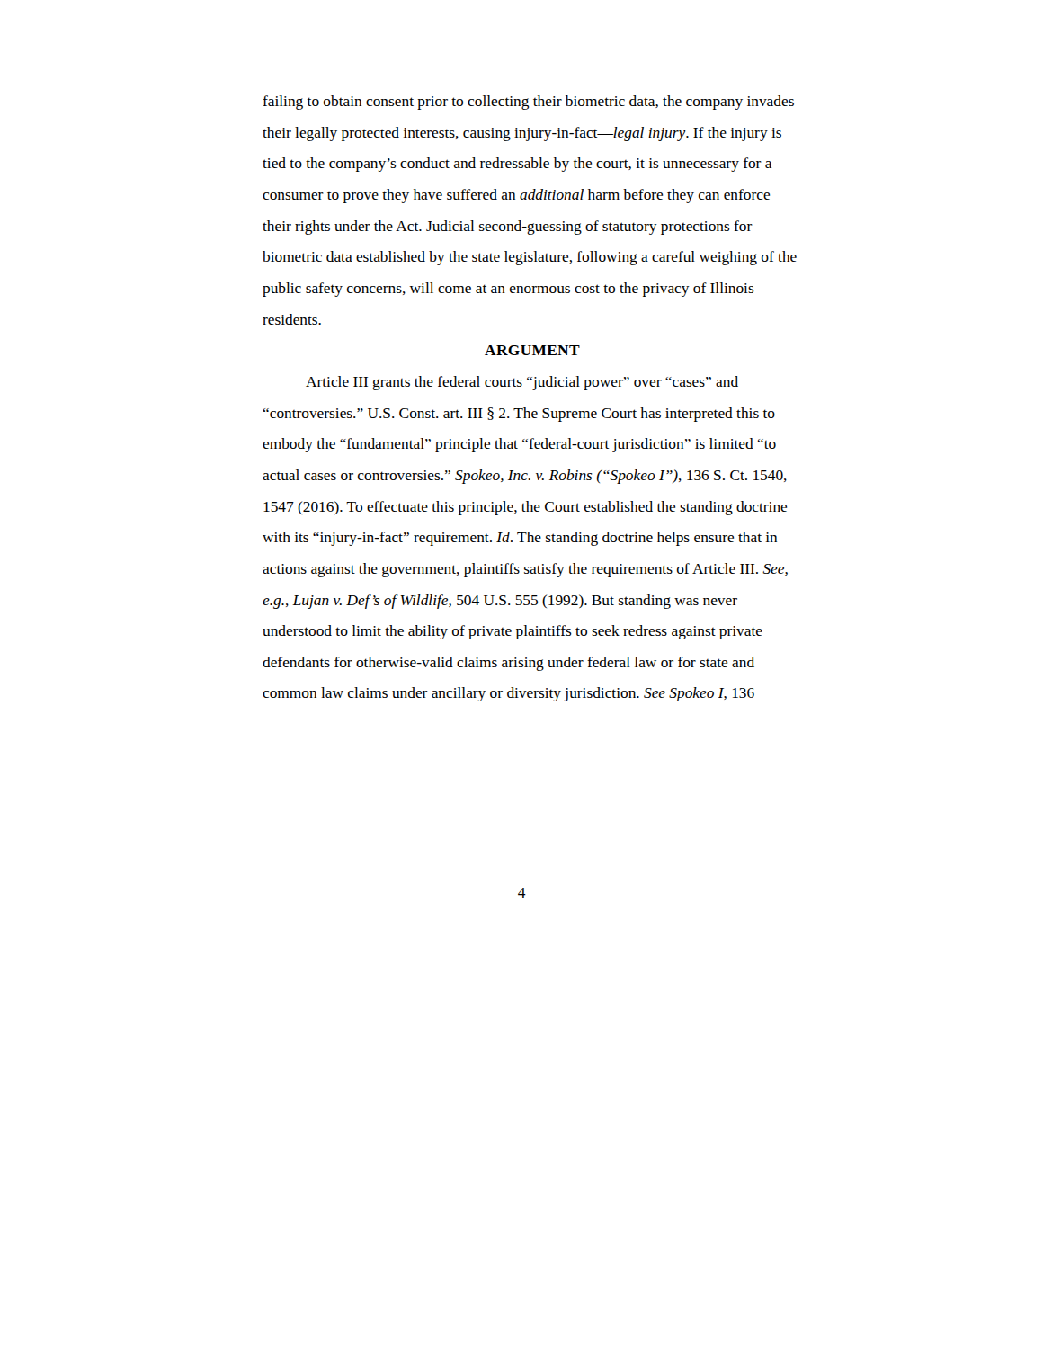failing to obtain consent prior to collecting their biometric data, the company invades their legally protected interests, causing injury-in-fact—legal injury. If the injury is tied to the company’s conduct and redressable by the court, it is unnecessary for a consumer to prove they have suffered an additional harm before they can enforce their rights under the Act. Judicial second-guessing of statutory protections for biometric data established by the state legislature, following a careful weighing of the public safety concerns, will come at an enormous cost to the privacy of Illinois residents.
ARGUMENT
Article III grants the federal courts “judicial power” over “cases” and “controversies.” U.S. Const. art. III § 2. The Supreme Court has interpreted this to embody the “fundamental” principle that “federal-court jurisdiction” is limited “to actual cases or controversies.” Spokeo, Inc. v. Robins (“Spokeo I”), 136 S. Ct. 1540, 1547 (2016). To effectuate this principle, the Court established the standing doctrine with its “injury-in-fact” requirement. Id. The standing doctrine helps ensure that in actions against the government, plaintiffs satisfy the requirements of Article III. See, e.g., Lujan v. Def’s of Wildlife, 504 U.S. 555 (1992). But standing was never understood to limit the ability of private plaintiffs to seek redress against private defendants for otherwise-valid claims arising under federal law or for state and common law claims under ancillary or diversity jurisdiction. See Spokeo I, 136
4